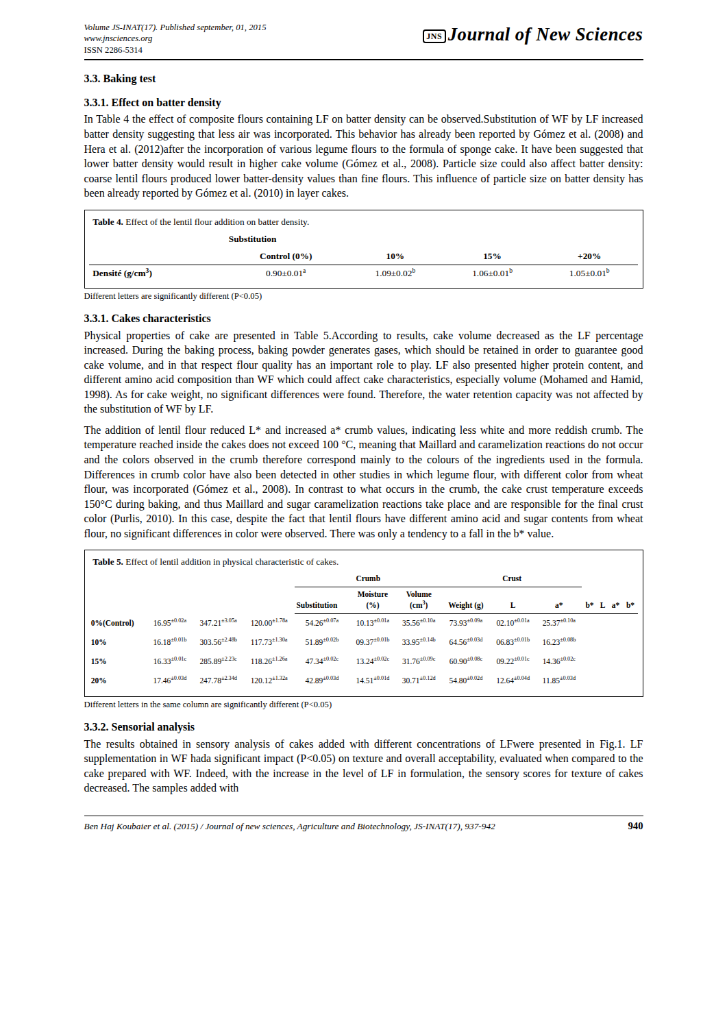Volume JS-INAT(17). Published september, 01, 2015
www.jnsciences.org
ISSN 2286-5314
JNSJournal of New Sciences
3.3. Baking test
3.3.1. Effect on batter density
In Table 4 the effect of composite flours containing LF on batter density can be observed.Substitution of WF by LF increased batter density suggesting that less air was incorporated. This behavior has already been reported by Gómez et al. (2008) and Hera et al. (2012)after the incorporation of various legume flours to the formula of sponge cake. It have been suggested that lower batter density would result in higher cake volume (Gómez et al., 2008). Particle size could also affect batter density: coarse lentil flours produced lower batter-density values than fine flours. This influence of particle size on batter density has been already reported by Gómez et al. (2010) in layer cakes.
Table 4. Effect of the lentil flour addition on batter density.
| | Substitution |
| | Control (0%) | 10% | 15% | +20% |
| Densité (g/cm 3 ) | 0.90±0.01 a | 1.09±0.02 b | 1.06±0.01 b | 1.05±0.01 b |
Different letters are significantly different (P<0.05)
3.3.1. Cakes characteristics
Physical properties of cake are presented in Table 5.According to results, cake volume decreased as the LF percentage increased. During the baking process, baking powder generates gases, which should be retained in order to guarantee good cake volume, and in that respect flour quality has an important role to play. LF also presented higher protein content, and different amino acid composition than WF which could affect cake characteristics, especially volume (Mohamed and Hamid, 1998). As for cake weight, no significant differences were found. Therefore, the water retention capacity was not affected by the substitution of WF by LF.
The addition of lentil flour reduced L* and increased a* crumb values, indicating less white and more reddish crumb. The temperature reached inside the cakes does not exceed 100 °C, meaning that Maillard and caramelization reactions do not occur and the colors observed in the crumb therefore correspond mainly to the colours of the ingredients used in the formula. Differences in crumb color have also been detected in other studies in which legume flour, with different color from wheat flour, was incorporated (Gómez et al., 2008). In contrast to what occurs in the crumb, the cake crust temperature exceeds 150°C during baking, and thus Maillard and sugar caramelization reactions take place and are responsible for the final crust color (Purlis, 2010). In this case, despite the fact that lentil flours have different amino acid and sugar contents from wheat flour, no significant differences in color were observed. There was only a tendency to a fall in the b* value.
Table 5. Effect of lentil addition in physical characteristic of cakes.
| | | | | Crumb | Crust |
| --- | --- | --- | --- | --- | --- |
| Substitution | Moisture (%) | Volume (cm 3 ) | Weight (g) | L | a* | b* | L | a* | b* |
| 0%(Control) | 16.95 ±0.02a | 347.21 ±3.05a | 120.00 ±1.78a | 54.26 ±0.07a | 10.13 ±0.01a | 35.56 ±0.10a | 73.93 ±0.09a | 02.10 ±0.01a | 25.37 ±0.10a |
| 10% | 16.18 ±0.01b | 303.56 ±2.48b | 117.73 ±1.30a | 51.89 ±0.02b | 09.37 ±0.01b | 33.95 ±0.14b | 64.56 ±0.03d | 06.83 ±0.01b | 16.23 ±0.08b |
| 15% | 16.33 ±0.01c | 285.89 ±2.23c | 118.26 ±1.26a | 47.34 ±0.02c | 13.24 ±0.02c | 31.76 ±0.09c | 60.90 ±0.08c | 09.22 ±0.01c | 14.36 ±0.02c |
| 20% | 17.46 ±0.03d | 247.78 ±2.34d | 120.12 ±1.32a | 42.89 ±0.03d | 14.51 ±0.01d | 30.71 ±0.12d | 54.80 ±0.02d | 12.64 ±0.04d | 11.85 ±0.03d |
Different letters in the same column are significantly different (P<0.05)
3.3.2. Sensorial analysis
The results obtained in sensory analysis of cakes added with different concentrations of LFwere presented in Fig.1. LF supplementation in WF hada significant impact (P<0.05) on texture and overall acceptability, evaluated when compared to the cake prepared with WF. Indeed, with the increase in the level of LF in formulation, the sensory scores for texture of cakes decreased. The samples added with
Ben Haj Koubaier et al. (2015) / Journal of new sciences, Agriculture and Biotechnology, JS-INAT(17), 937-942 940